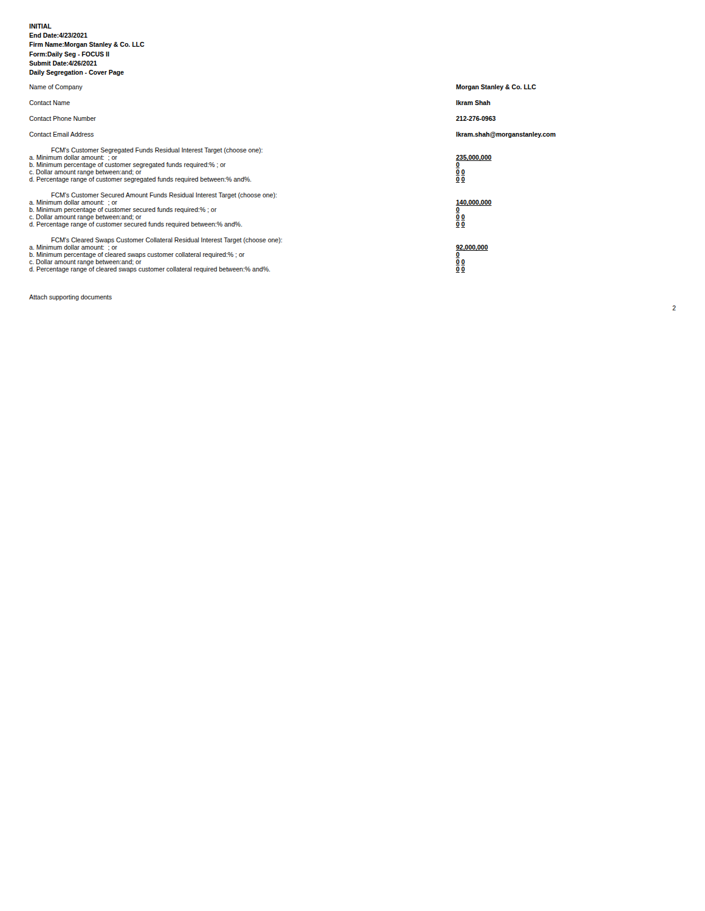INITIAL
End Date:4/23/2021
Firm Name:Morgan Stanley & Co. LLC
Form:Daily Seg - FOCUS II
Submit Date:4/26/2021
Daily Segregation - Cover Page
| Name of Company | Morgan Stanley & Co. LLC |
| Contact Name | Ikram Shah |
| Contact Phone Number | 212-276-0963 |
| Contact Email Address | Ikram.shah@morganstanley.com |
| FCM's Customer Segregated Funds Residual Interest Target (choose one): | |
| a. Minimum dollar amount: ; or | 235,000,000 |
| b. Minimum percentage of customer segregated funds required:% ; or | 0 |
| c. Dollar amount range between:and; or | 0 0 |
| d. Percentage range of customer segregated funds required between:% and%. | 0 0 |
| FCM's Customer Secured Amount Funds Residual Interest Target (choose one): | |
| a. Minimum dollar amount: ; or | 140,000,000 |
| b. Minimum percentage of customer secured funds required:% ; or | 0 |
| c. Dollar amount range between:and; or | 0 0 |
| d. Percentage range of customer secured funds required between:% and%. | 0 0 |
| FCM's Cleared Swaps Customer Collateral Residual Interest Target (choose one): | |
| a. Minimum dollar amount: ; or | 92,000,000 |
| b. Minimum percentage of cleared swaps customer collateral required:% ; or | 0 |
| c. Dollar amount range between:and; or | 0 0 |
| d. Percentage range of cleared swaps customer collateral required between:% and%. | 0 0 |
Attach supporting documents
2